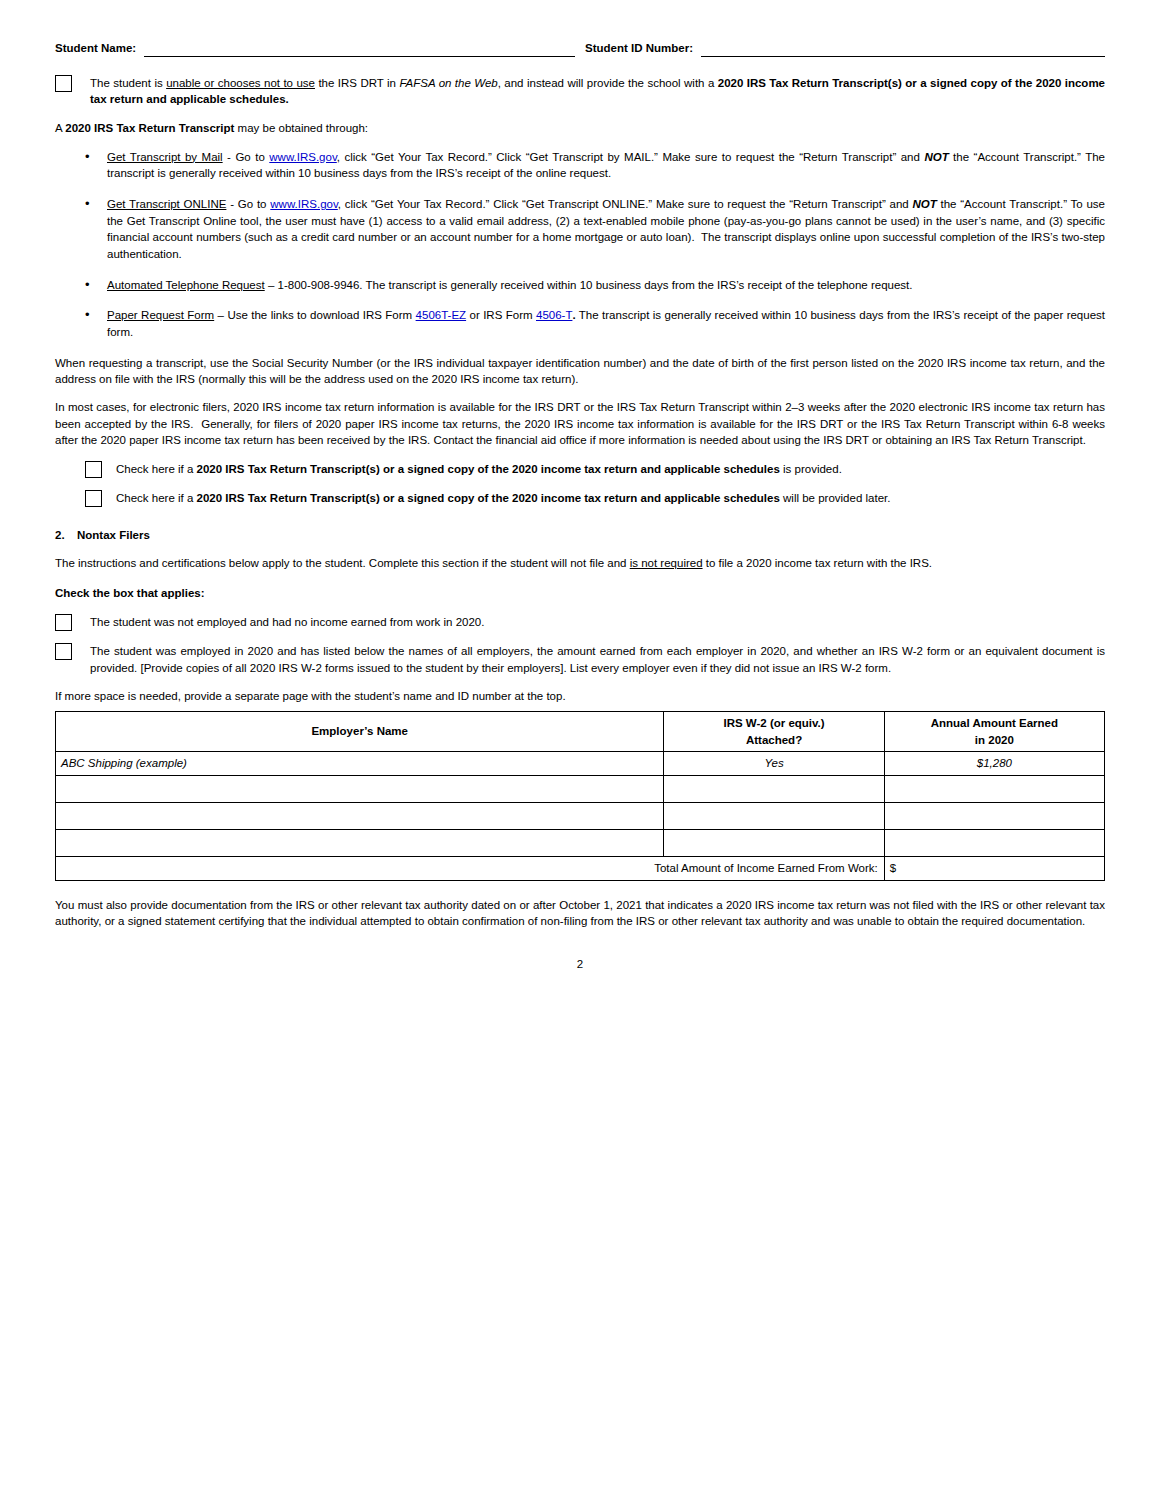Student Name:
Student ID Number:
The student is unable or chooses not to use the IRS DRT in FAFSA on the Web, and instead will provide the school with a 2020 IRS Tax Return Transcript(s) or a signed copy of the 2020 income tax return and applicable schedules.
A 2020 IRS Tax Return Transcript may be obtained through:
Get Transcript by Mail - Go to www.IRS.gov, click “Get Your Tax Record.” Click “Get Transcript by MAIL.” Make sure to request the “Return Transcript” and NOT the “Account Transcript.” The transcript is generally received within 10 business days from the IRS’s receipt of the online request.
Get Transcript ONLINE - Go to www.IRS.gov, click “Get Your Tax Record.” Click “Get Transcript ONLINE.” Make sure to request the “Return Transcript” and NOT the “Account Transcript.” To use the Get Transcript Online tool, the user must have (1) access to a valid email address, (2) a text-enabled mobile phone (pay-as-you-go plans cannot be used) in the user’s name, and (3) specific financial account numbers (such as a credit card number or an account number for a home mortgage or auto loan). The transcript displays online upon successful completion of the IRS’s two-step authentication.
Automated Telephone Request – 1-800-908-9946. The transcript is generally received within 10 business days from the IRS’s receipt of the telephone request.
Paper Request Form – Use the links to download IRS Form 4506T-EZ or IRS Form 4506-T. The transcript is generally received within 10 business days from the IRS’s receipt of the paper request form.
When requesting a transcript, use the Social Security Number (or the IRS individual taxpayer identification number) and the date of birth of the first person listed on the 2020 IRS income tax return, and the address on file with the IRS (normally this will be the address used on the 2020 IRS income tax return).
In most cases, for electronic filers, 2020 IRS income tax return information is available for the IRS DRT or the IRS Tax Return Transcript within 2–3 weeks after the 2020 electronic IRS income tax return has been accepted by the IRS. Generally, for filers of 2020 paper IRS income tax returns, the 2020 IRS income tax information is available for the IRS DRT or the IRS Tax Return Transcript within 6-8 weeks after the 2020 paper IRS income tax return has been received by the IRS. Contact the financial aid office if more information is needed about using the IRS DRT or obtaining an IRS Tax Return Transcript.
Check here if a 2020 IRS Tax Return Transcript(s) or a signed copy of the 2020 income tax return and applicable schedules is provided.
Check here if a 2020 IRS Tax Return Transcript(s) or a signed copy of the 2020 income tax return and applicable schedules will be provided later.
2. Nontax Filers
The instructions and certifications below apply to the student. Complete this section if the student will not file and is not required to file a 2020 income tax return with the IRS.
Check the box that applies:
The student was not employed and had no income earned from work in 2020.
The student was employed in 2020 and has listed below the names of all employers, the amount earned from each employer in 2020, and whether an IRS W-2 form or an equivalent document is provided. [Provide copies of all 2020 IRS W-2 forms issued to the student by their employers]. List every employer even if they did not issue an IRS W-2 form.
If more space is needed, provide a separate page with the student’s name and ID number at the top.
| Employer’s Name | IRS W-2 (or equiv.) Attached? | Annual Amount Earned in 2020 |
| --- | --- | --- |
| ABC Shipping (example) | Yes | $1,280 |
| Total Amount of Income Earned From Work: | $ |
You must also provide documentation from the IRS or other relevant tax authority dated on or after October 1, 2021 that indicates a 2020 IRS income tax return was not filed with the IRS or other relevant tax authority, or a signed statement certifying that the individual attempted to obtain confirmation of non-filing from the IRS or other relevant tax authority and was unable to obtain the required documentation.
2